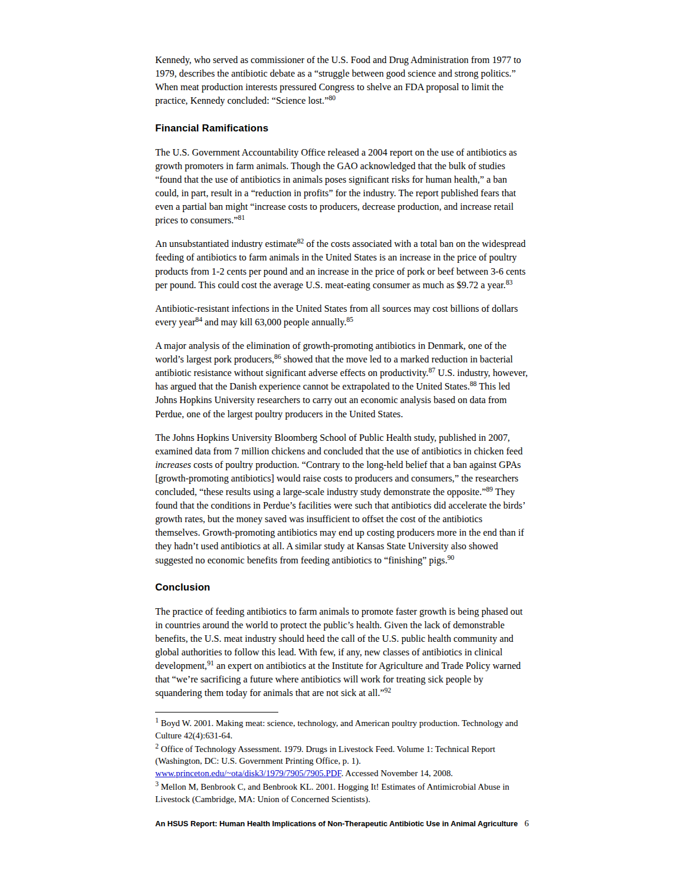Kennedy, who served as commissioner of the U.S. Food and Drug Administration from 1977 to 1979, describes the antibiotic debate as a “struggle between good science and strong politics.” When meat production interests pressured Congress to shelve an FDA proposal to limit the practice, Kennedy concluded: “Science lost.”80
Financial Ramifications
The U.S. Government Accountability Office released a 2004 report on the use of antibiotics as growth promoters in farm animals. Though the GAO acknowledged that the bulk of studies “found that the use of antibiotics in animals poses significant risks for human health,” a ban could, in part, result in a “reduction in profits” for the industry. The report published fears that even a partial ban might “increase costs to producers, decrease production, and increase retail prices to consumers.”81
An unsubstantiated industry estimate82 of the costs associated with a total ban on the widespread feeding of antibiotics to farm animals in the United States is an increase in the price of poultry products from 1-2 cents per pound and an increase in the price of pork or beef between 3-6 cents per pound. This could cost the average U.S. meat-eating consumer as much as $9.72 a year.83
Antibiotic-resistant infections in the United States from all sources may cost billions of dollars every year84 and may kill 63,000 people annually.85
A major analysis of the elimination of growth-promoting antibiotics in Denmark, one of the world’s largest pork producers,86 showed that the move led to a marked reduction in bacterial antibiotic resistance without significant adverse effects on productivity.87 U.S. industry, however, has argued that the Danish experience cannot be extrapolated to the United States.88 This led Johns Hopkins University researchers to carry out an economic analysis based on data from Perdue, one of the largest poultry producers in the United States.
The Johns Hopkins University Bloomberg School of Public Health study, published in 2007, examined data from 7 million chickens and concluded that the use of antibiotics in chicken feed increases costs of poultry production. “Contrary to the long-held belief that a ban against GPAs [growth-promoting antibiotics] would raise costs to producers and consumers,” the researchers concluded, “these results using a large-scale industry study demonstrate the opposite.”89 They found that the conditions in Perdue’s facilities were such that antibiotics did accelerate the birds’ growth rates, but the money saved was insufficient to offset the cost of the antibiotics themselves. Growth-promoting antibiotics may end up costing producers more in the end than if they hadn’t used antibiotics at all. A similar study at Kansas State University also showed suggested no economic benefits from feeding antibiotics to “finishing” pigs.90
Conclusion
The practice of feeding antibiotics to farm animals to promote faster growth is being phased out in countries around the world to protect the public’s health. Given the lack of demonstrable benefits, the U.S. meat industry should heed the call of the U.S. public health community and global authorities to follow this lead. With few, if any, new classes of antibiotics in clinical development,91 an expert on antibiotics at the Institute for Agriculture and Trade Policy warned that “we’re sacrificing a future where antibiotics will work for treating sick people by squandering them today for animals that are not sick at all.”92
1 Boyd W. 2001. Making meat: science, technology, and American poultry production. Technology and Culture 42(4):631-64.
2 Office of Technology Assessment. 1979. Drugs in Livestock Feed. Volume 1: Technical Report (Washington, DC: U.S. Government Printing Office, p. 1). www.princeton.edu/~ota/disk3/1979/7905/7905.PDF. Accessed November 14, 2008.
3 Mellon M, Benbrook C, and Benbrook KL. 2001. Hogging It! Estimates of Antimicrobial Abuse in Livestock (Cambridge, MA: Union of Concerned Scientists).
An HSUS Report: Human Health Implications of Non-Therapeutic Antibiotic Use in Animal Agriculture 6